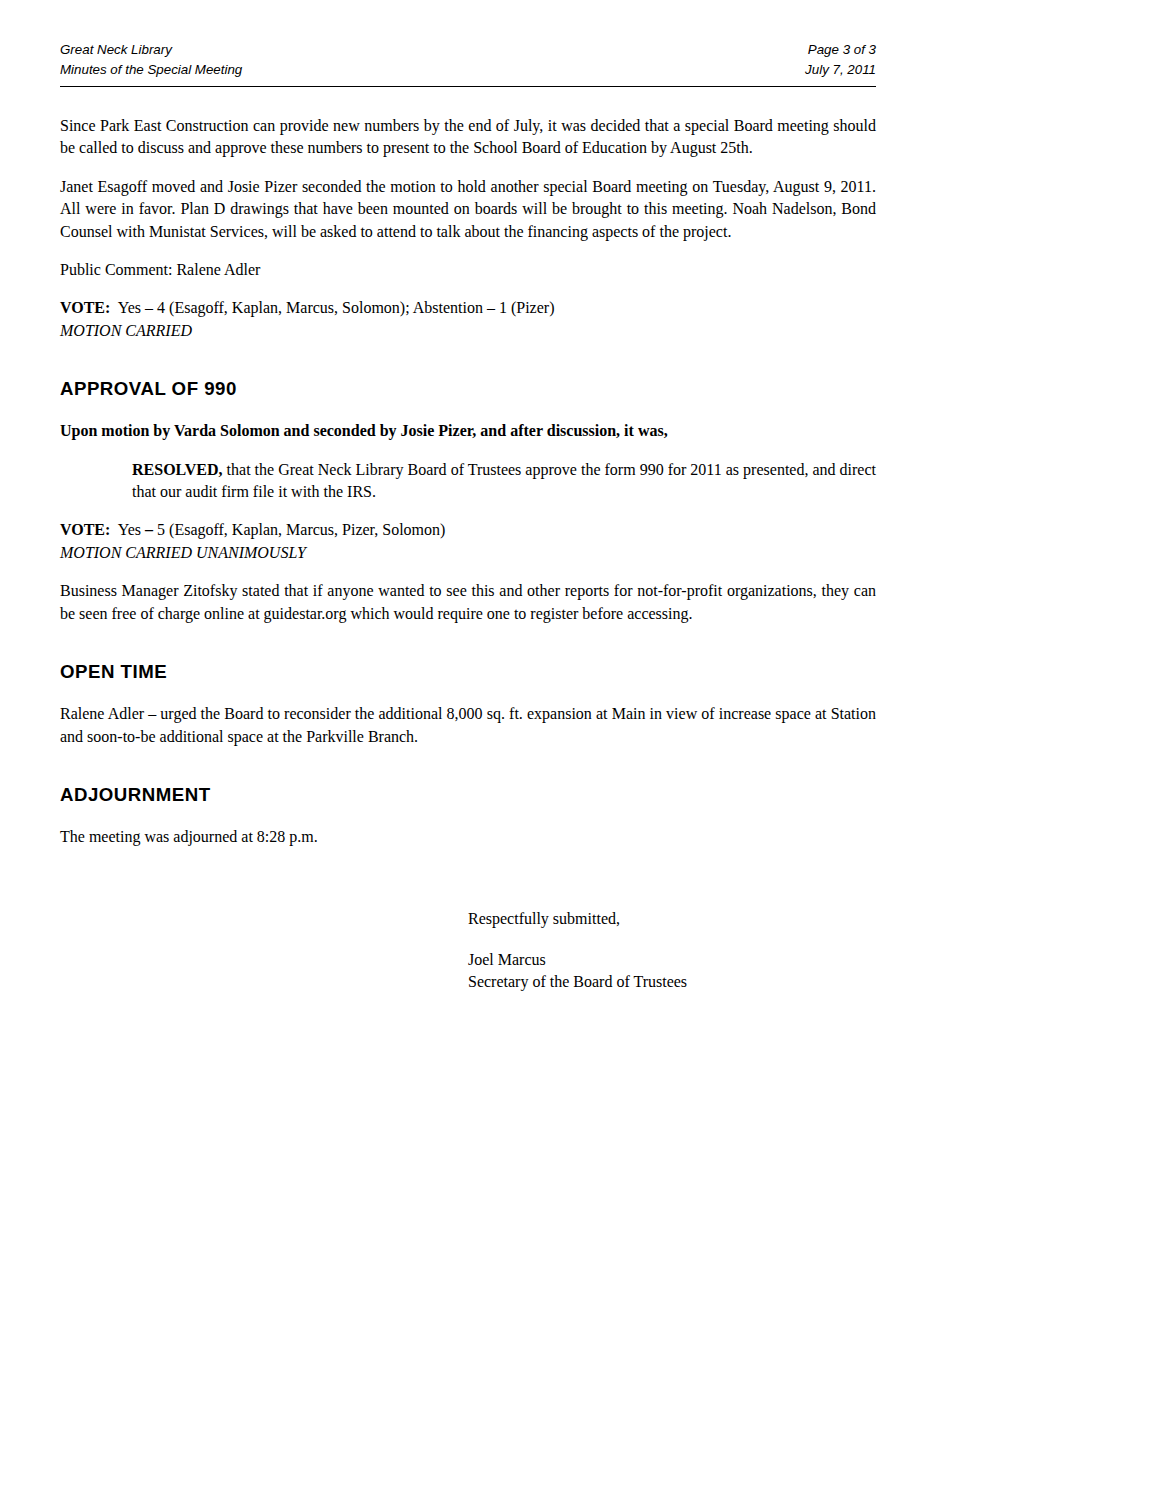Great Neck Library
Minutes of the Special Meeting
Page 3 of 3
July 7, 2011
Since Park East Construction can provide new numbers by the end of July, it was decided that a special Board meeting should be called to discuss and approve these numbers to present to the School Board of Education by August 25th.
Janet Esagoff moved and Josie Pizer seconded the motion to hold another special Board meeting on Tuesday, August 9, 2011. All were in favor. Plan D drawings that have been mounted on boards will be brought to this meeting. Noah Nadelson, Bond Counsel with Munistat Services, will be asked to attend to talk about the financing aspects of the project.
Public Comment: Ralene Adler
VOTE: Yes – 4 (Esagoff, Kaplan, Marcus, Solomon); Abstention – 1 (Pizer)
MOTION CARRIED
APPROVAL OF 990
Upon motion by Varda Solomon and seconded by Josie Pizer, and after discussion, it was,
RESOLVED, that the Great Neck Library Board of Trustees approve the form 990 for 2011 as presented, and direct that our audit firm file it with the IRS.
VOTE: Yes – 5 (Esagoff, Kaplan, Marcus, Pizer, Solomon)
MOTION CARRIED UNANIMOUSLY
Business Manager Zitofsky stated that if anyone wanted to see this and other reports for not-for-profit organizations, they can be seen free of charge online at guidestar.org which would require one to register before accessing.
OPEN TIME
Ralene Adler – urged the Board to reconsider the additional 8,000 sq. ft. expansion at Main in view of increase space at Station and soon-to-be additional space at the Parkville Branch.
ADJOURNMENT
The meeting was adjourned at 8:28 p.m.
Respectfully submitted,
Joel Marcus
Secretary of the Board of Trustees